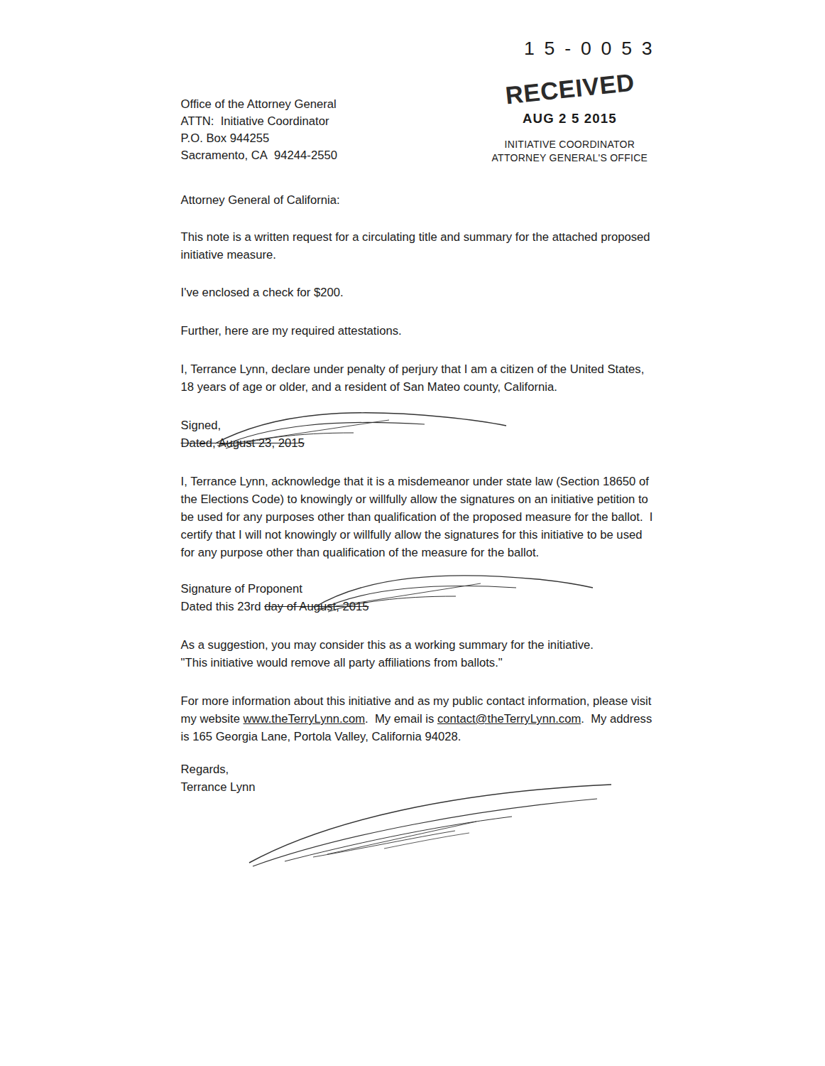1 5 - 0 0 5 3
Office of the Attorney General
ATTN: Initiative Coordinator
P.O. Box 944255
Sacramento, CA 94244-2550
RECEIVED
AUG 2 5 2015
INITIATIVE COORDINATOR
ATTORNEY GENERAL'S OFFICE
Attorney General of California:
This note is a written request for a circulating title and summary for the attached proposed initiative measure.
I've enclosed a check for $200.
Further, here are my required attestations.
I, Terrance Lynn, declare under penalty of perjury that I am a citizen of the United States, 18 years of age or older, and a resident of San Mateo county, California.
Signed,
Dated, August 23, 2015
I, Terrance Lynn, acknowledge that it is a misdemeanor under state law (Section 18650 of the Elections Code) to knowingly or willfully allow the signatures on an initiative petition to be used for any purposes other than qualification of the proposed measure for the ballot. I certify that I will not knowingly or willfully allow the signatures for this initiative to be used for any purpose other than qualification of the measure for the ballot.
Signature of Proponent
Dated this 23rd day of August, 2015
As a suggestion, you may consider this as a working summary for the initiative.
"This initiative would remove all party affiliations from ballots."
For more information about this initiative and as my public contact information, please visit my website www.theTerryLynn.com. My email is contact@theTerryLynn.com. My address is 165 Georgia Lane, Portola Valley, California 94028.
Regards,
Terrance Lynn